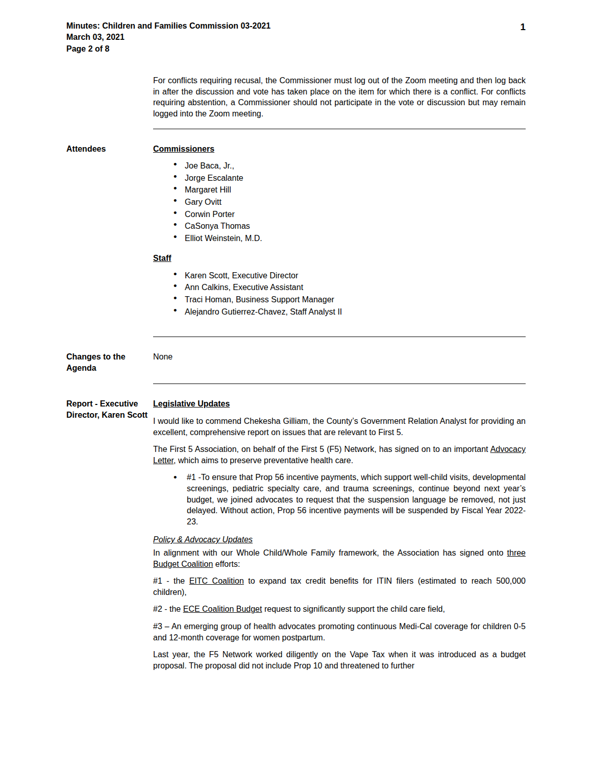1
Minutes: Children and Families Commission 03-2021
March 03, 2021
Page 2 of 8
For conflicts requiring recusal, the Commissioner must log out of the Zoom meeting and then log back in after the discussion and vote has taken place on the item for which there is a conflict. For conflicts requiring abstention, a Commissioner should not participate in the vote or discussion but may remain logged into the Zoom meeting.
Attendees
Commissioners
Joe Baca, Jr.,
Jorge Escalante
Margaret Hill
Gary Ovitt
Corwin Porter
CaSonya Thomas
Elliot Weinstein, M.D.
Staff
Karen Scott, Executive Director
Ann Calkins, Executive Assistant
Traci Homan, Business Support Manager
Alejandro Gutierrez-Chavez, Staff Analyst II
Changes to the Agenda
None
Report - Executive Director, Karen Scott
Legislative Updates
I would like to commend Chekesha Gilliam, the County’s Government Relation Analyst for providing an excellent, comprehensive report on issues that are relevant to First 5.
The First 5 Association, on behalf of the First 5 (F5) Network, has signed on to an important Advocacy Letter, which aims to preserve preventative health care.
#1 -To ensure that Prop 56 incentive payments, which support well-child visits, developmental screenings, pediatric specialty care, and trauma screenings, continue beyond next year’s budget, we joined advocates to request that the suspension language be removed, not just delayed. Without action, Prop 56 incentive payments will be suspended by Fiscal Year 2022-23.
Policy & Advocacy Updates
In alignment with our Whole Child/Whole Family framework, the Association has signed onto three Budget Coalition efforts:
#1 - the EITC Coalition to expand tax credit benefits for ITIN filers (estimated to reach 500,000 children),
#2 - the ECE Coalition Budget request to significantly support the child care field,
#3 – An emerging group of health advocates promoting continuous Medi-Cal coverage for children 0-5 and 12-month coverage for women postpartum.
Last year, the F5 Network worked diligently on the Vape Tax when it was introduced as a budget proposal. The proposal did not include Prop 10 and threatened to further